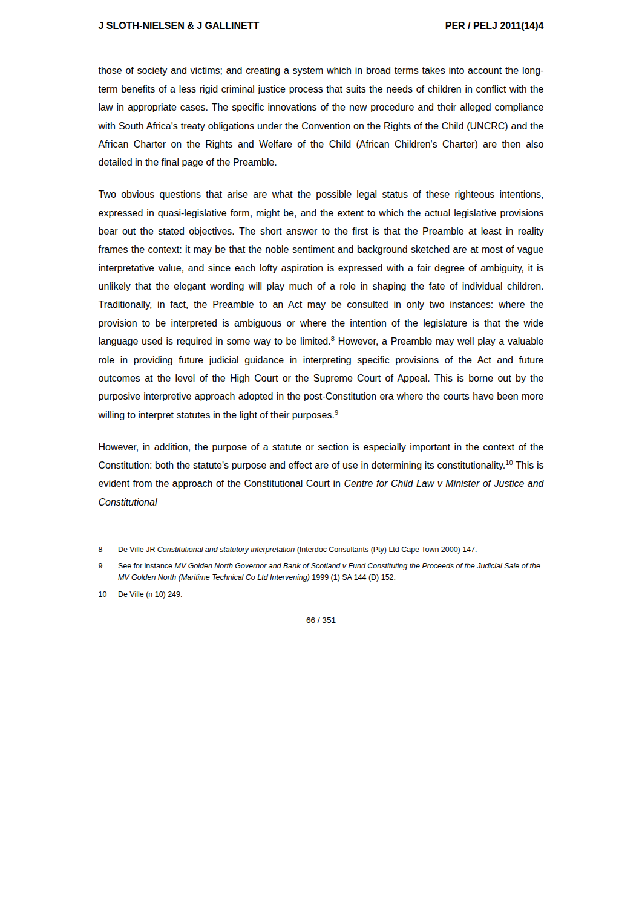J SLOTH-NIELSEN & J GALLINETT PER / PELJ 2011(14)4
those of society and victims; and creating a system which in broad terms takes into account the long-term benefits of a less rigid criminal justice process that suits the needs of children in conflict with the law in appropriate cases. The specific innovations of the new procedure and their alleged compliance with South Africa's treaty obligations under the Convention on the Rights of the Child (UNCRC) and the African Charter on the Rights and Welfare of the Child (African Children's Charter) are then also detailed in the final page of the Preamble.
Two obvious questions that arise are what the possible legal status of these righteous intentions, expressed in quasi-legislative form, might be, and the extent to which the actual legislative provisions bear out the stated objectives. The short answer to the first is that the Preamble at least in reality frames the context: it may be that the noble sentiment and background sketched are at most of vague interpretative value, and since each lofty aspiration is expressed with a fair degree of ambiguity, it is unlikely that the elegant wording will play much of a role in shaping the fate of individual children. Traditionally, in fact, the Preamble to an Act may be consulted in only two instances: where the provision to be interpreted is ambiguous or where the intention of the legislature is that the wide language used is required in some way to be limited.8 However, a Preamble may well play a valuable role in providing future judicial guidance in interpreting specific provisions of the Act and future outcomes at the level of the High Court or the Supreme Court of Appeal. This is borne out by the purposive interpretive approach adopted in the post-Constitution era where the courts have been more willing to interpret statutes in the light of their purposes.9
However, in addition, the purpose of a statute or section is especially important in the context of the Constitution: both the statute's purpose and effect are of use in determining its constitutionality.10 This is evident from the approach of the Constitutional Court in Centre for Child Law v Minister of Justice and Constitutional
8 De Ville JR Constitutional and statutory interpretation (Interdoc Consultants (Pty) Ltd Cape Town 2000) 147.
9 See for instance MV Golden North Governor and Bank of Scotland v Fund Constituting the Proceeds of the Judicial Sale of the MV Golden North (Maritime Technical Co Ltd Intervening) 1999 (1) SA 144 (D) 152.
10 De Ville (n 10) 249.
66 / 351